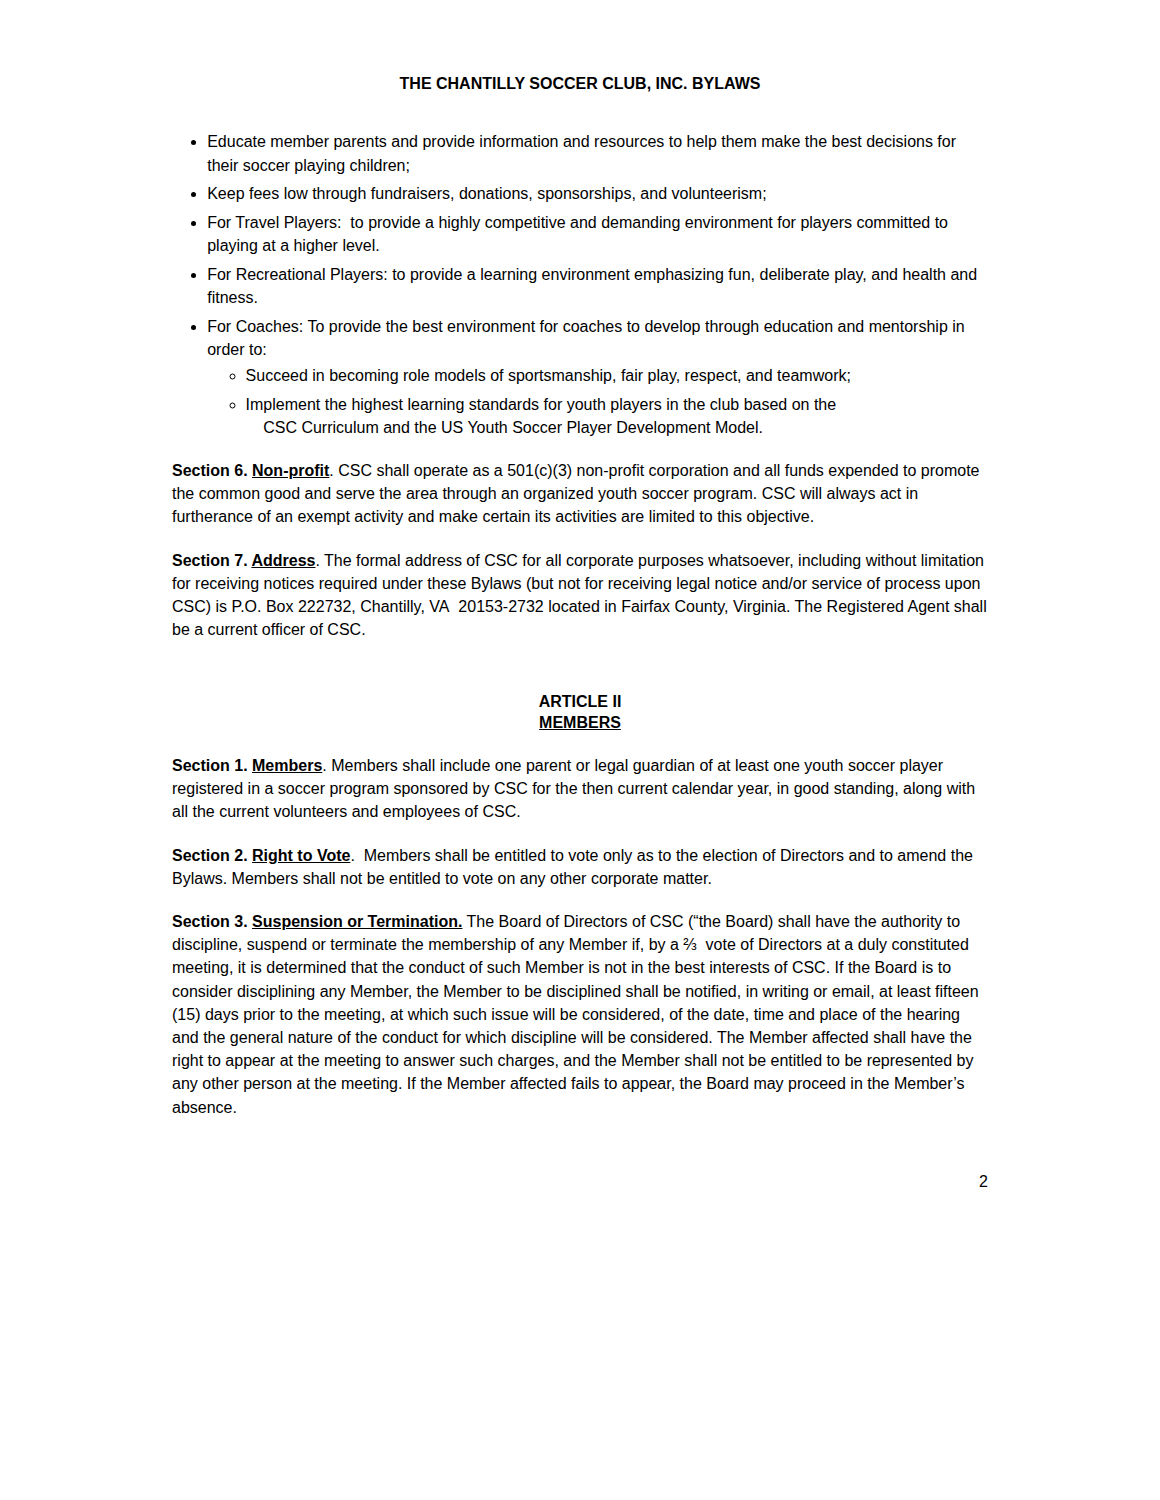THE CHANTILLY SOCCER CLUB, INC. BYLAWS
Educate member parents and provide information and resources to help them make the best decisions for their soccer playing children;
Keep fees low through fundraisers, donations, sponsorships, and volunteerism;
For Travel Players: to provide a highly competitive and demanding environment for players committed to playing at a higher level.
For Recreational Players: to provide a learning environment emphasizing fun, deliberate play, and health and fitness.
For Coaches: To provide the best environment for coaches to develop through education and mentorship in order to:
Succeed in becoming role models of sportsmanship, fair play, respect, and teamwork;
Implement the highest learning standards for youth players in the club based on the CSC Curriculum and the US Youth Soccer Player Development Model.
Section 6. Non-profit. CSC shall operate as a 501(c)(3) non-profit corporation and all funds expended to promote the common good and serve the area through an organized youth soccer program. CSC will always act in furtherance of an exempt activity and make certain its activities are limited to this objective.
Section 7. Address. The formal address of CSC for all corporate purposes whatsoever, including without limitation for receiving notices required under these Bylaws (but not for receiving legal notice and/or service of process upon CSC) is P.O. Box 222732, Chantilly, VA 20153-2732 located in Fairfax County, Virginia. The Registered Agent shall be a current officer of CSC.
ARTICLE IIMEMBERS
Section 1. Members. Members shall include one parent or legal guardian of at least one youth soccer player registered in a soccer program sponsored by CSC for the then current calendar year, in good standing, along with all the current volunteers and employees of CSC.
Section 2. Right to Vote. Members shall be entitled to vote only as to the election of Directors and to amend the Bylaws. Members shall not be entitled to vote on any other corporate matter.
Section 3. Suspension or Termination. The Board of Directors of CSC (“the Board) shall have the authority to discipline, suspend or terminate the membership of any Member if, by a ⅔ vote of Directors at a duly constituted meeting, it is determined that the conduct of such Member is not in the best interests of CSC. If the Board is to consider disciplining any Member, the Member to be disciplined shall be notified, in writing or email, at least fifteen (15) days prior to the meeting, at which such issue will be considered, of the date, time and place of the hearing and the general nature of the conduct for which discipline will be considered. The Member affected shall have the right to appear at the meeting to answer such charges, and the Member shall not be entitled to be represented by any other person at the meeting. If the Member affected fails to appear, the Board may proceed in the Member’s absence.
2